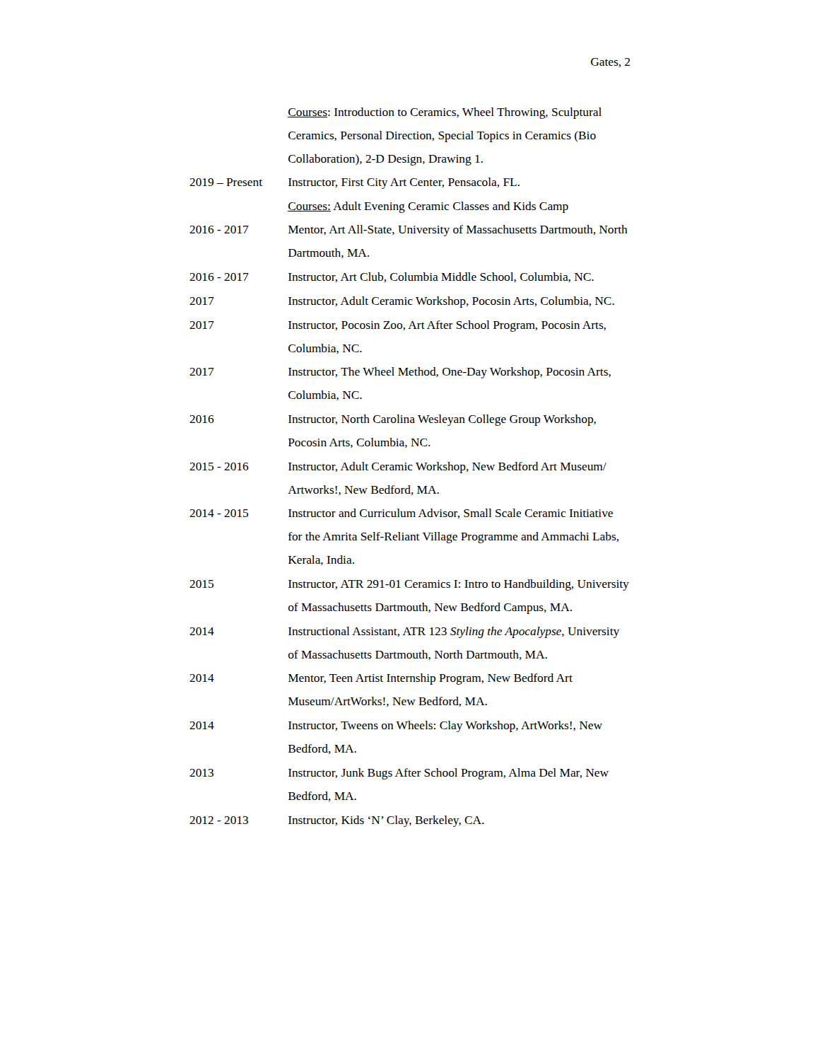Gates, 2
Courses: Introduction to Ceramics, Wheel Throwing, Sculptural Ceramics, Personal Direction, Special Topics in Ceramics (Bio Collaboration), 2-D Design, Drawing 1.
| 2019 – Present | Instructor, First City Art Center, Pensacola, FL. |
| | Courses: Adult Evening Ceramic Classes and Kids Camp |
| 2016 - 2017 | Mentor, Art All-State, University of Massachusetts Dartmouth, North Dartmouth, MA. |
| 2016 - 2017 | Instructor, Art Club, Columbia Middle School, Columbia, NC. |
| 2017 | Instructor, Adult Ceramic Workshop, Pocosin Arts, Columbia, NC. |
| 2017 | Instructor, Pocosin Zoo, Art After School Program, Pocosin Arts, Columbia, NC. |
| 2017 | Instructor, The Wheel Method, One-Day Workshop, Pocosin Arts, Columbia, NC. |
| 2016 | Instructor, North Carolina Wesleyan College Group Workshop, Pocosin Arts, Columbia, NC. |
| 2015 - 2016 | Instructor, Adult Ceramic Workshop, New Bedford Art Museum/ Artworks!, New Bedford, MA. |
| 2014 - 2015 | Instructor and Curriculum Advisor, Small Scale Ceramic Initiative for the Amrita Self-Reliant Village Programme and Ammachi Labs, Kerala, India. |
| 2015 | Instructor, ATR 291-01 Ceramics I: Intro to Handbuilding, University of Massachusetts Dartmouth, New Bedford Campus, MA. |
| 2014 | Instructional Assistant, ATR 123 Styling the Apocalypse , University of Massachusetts Dartmouth, North Dartmouth, MA. |
| 2014 | Mentor, Teen Artist Internship Program, New Bedford Art Museum/ArtWorks!, New Bedford, MA. |
| 2014 | Instructor, Tweens on Wheels: Clay Workshop, ArtWorks!, New Bedford, MA. |
| 2013 | Instructor, Junk Bugs After School Program, Alma Del Mar, New Bedford, MA. |
| 2012 - 2013 | Instructor, Kids ‘N’ Clay, Berkeley, CA. |